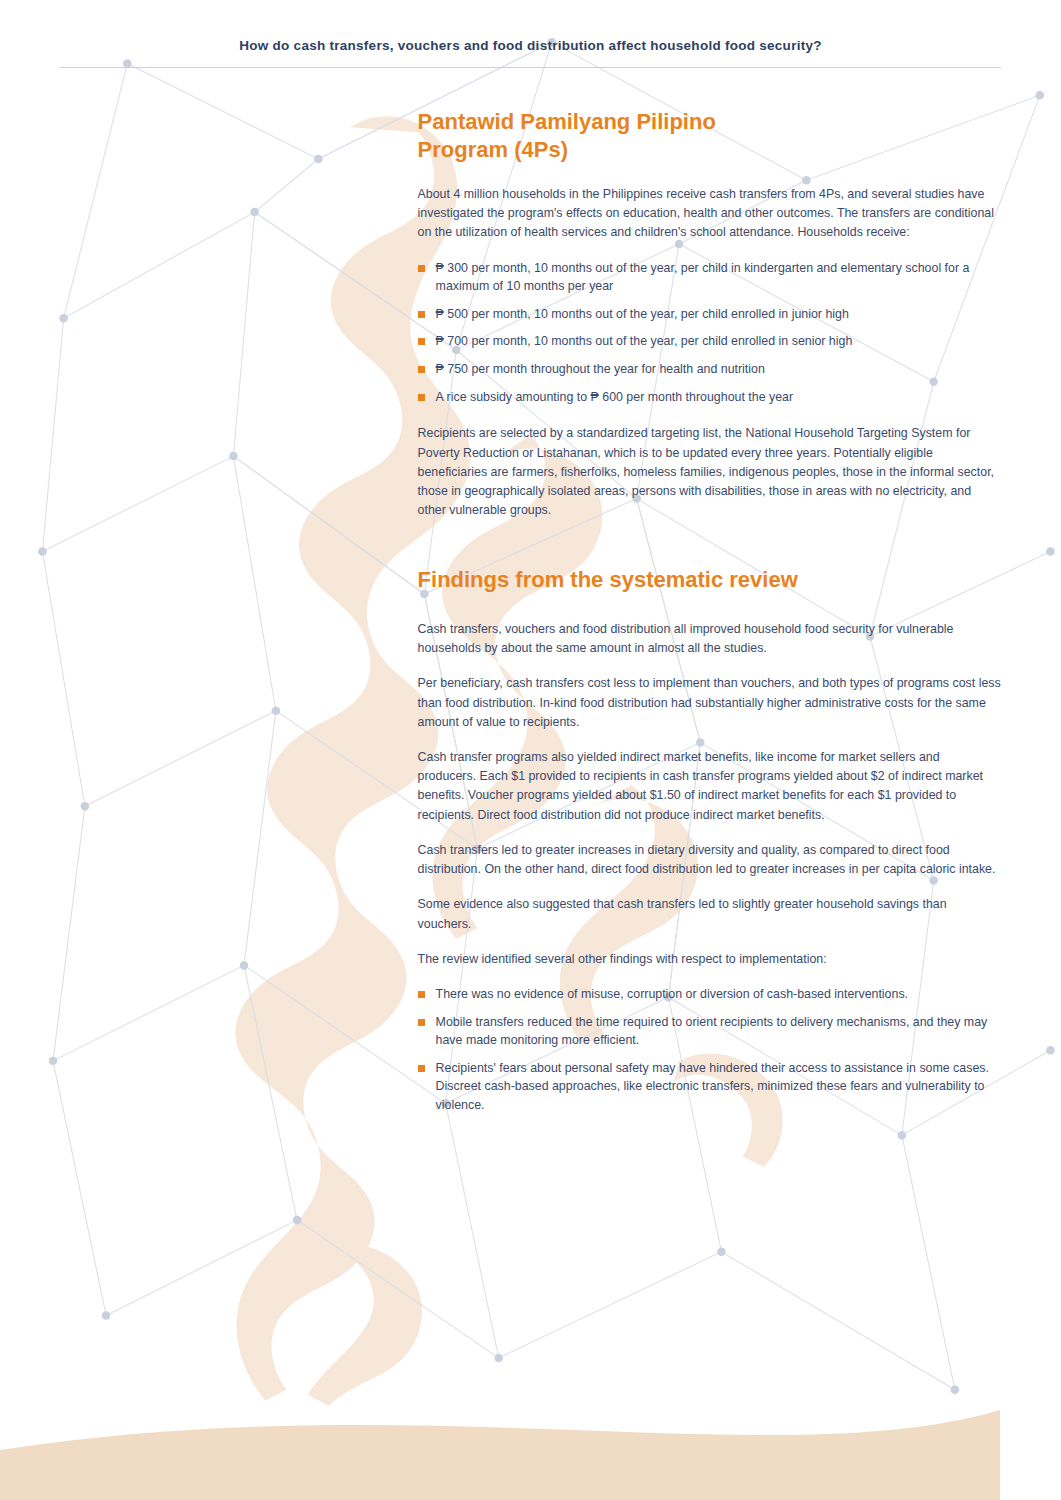How do cash transfers, vouchers and food distribution affect household food security?
Pantawid Pamilyang Pilipino
Program (4Ps)
About 4 million households in the Philippines receive cash transfers from 4Ps, and several studies have investigated the program's effects on education, health and other outcomes. The transfers are conditional on the utilization of health services and children's school attendance. Households receive:
₱ 300 per month, 10 months out of the year, per child in kindergarten and elementary school for a maximum of 10 months per year
₱ 500 per month, 10 months out of the year, per child enrolled in junior high
₱ 700 per month, 10 months out of the year, per child enrolled in senior high
₱ 750 per month throughout the year for health and nutrition
A rice subsidy amounting to ₱ 600 per month throughout the year
Recipients are selected by a standardized targeting list, the National Household Targeting System for Poverty Reduction or Listahanan, which is to be updated every three years. Potentially eligible beneficiaries are farmers, fisherfolks, homeless families, indigenous peoples, those in the informal sector, those in geographically isolated areas, persons with disabilities, those in areas with no electricity, and other vulnerable groups.
Findings from the systematic review
Cash transfers, vouchers and food distribution all improved household food security for vulnerable households by about the same amount in almost all the studies.
Per beneficiary, cash transfers cost less to implement than vouchers, and both types of programs cost less than food distribution. In-kind food distribution had substantially higher administrative costs for the same amount of value to recipients.
Cash transfer programs also yielded indirect market benefits, like income for market sellers and producers. Each $1 provided to recipients in cash transfer programs yielded about $2 of indirect market benefits. Voucher programs yielded about $1.50 of indirect market benefits for each $1 provided to recipients. Direct food distribution did not produce indirect market benefits.
Cash transfers led to greater increases in dietary diversity and quality, as compared to direct food distribution. On the other hand, direct food distribution led to greater increases in per capita caloric intake.
Some evidence also suggested that cash transfers led to slightly greater household savings than vouchers.
The review identified several other findings with respect to implementation:
There was no evidence of misuse, corruption or diversion of cash-based interventions.
Mobile transfers reduced the time required to orient recipients to delivery mechanisms, and they may have made monitoring more efficient.
Recipients' fears about personal safety may have hindered their access to assistance in some cases. Discreet cash-based approaches, like electronic transfers, minimized these fears and vulnerability to violence.